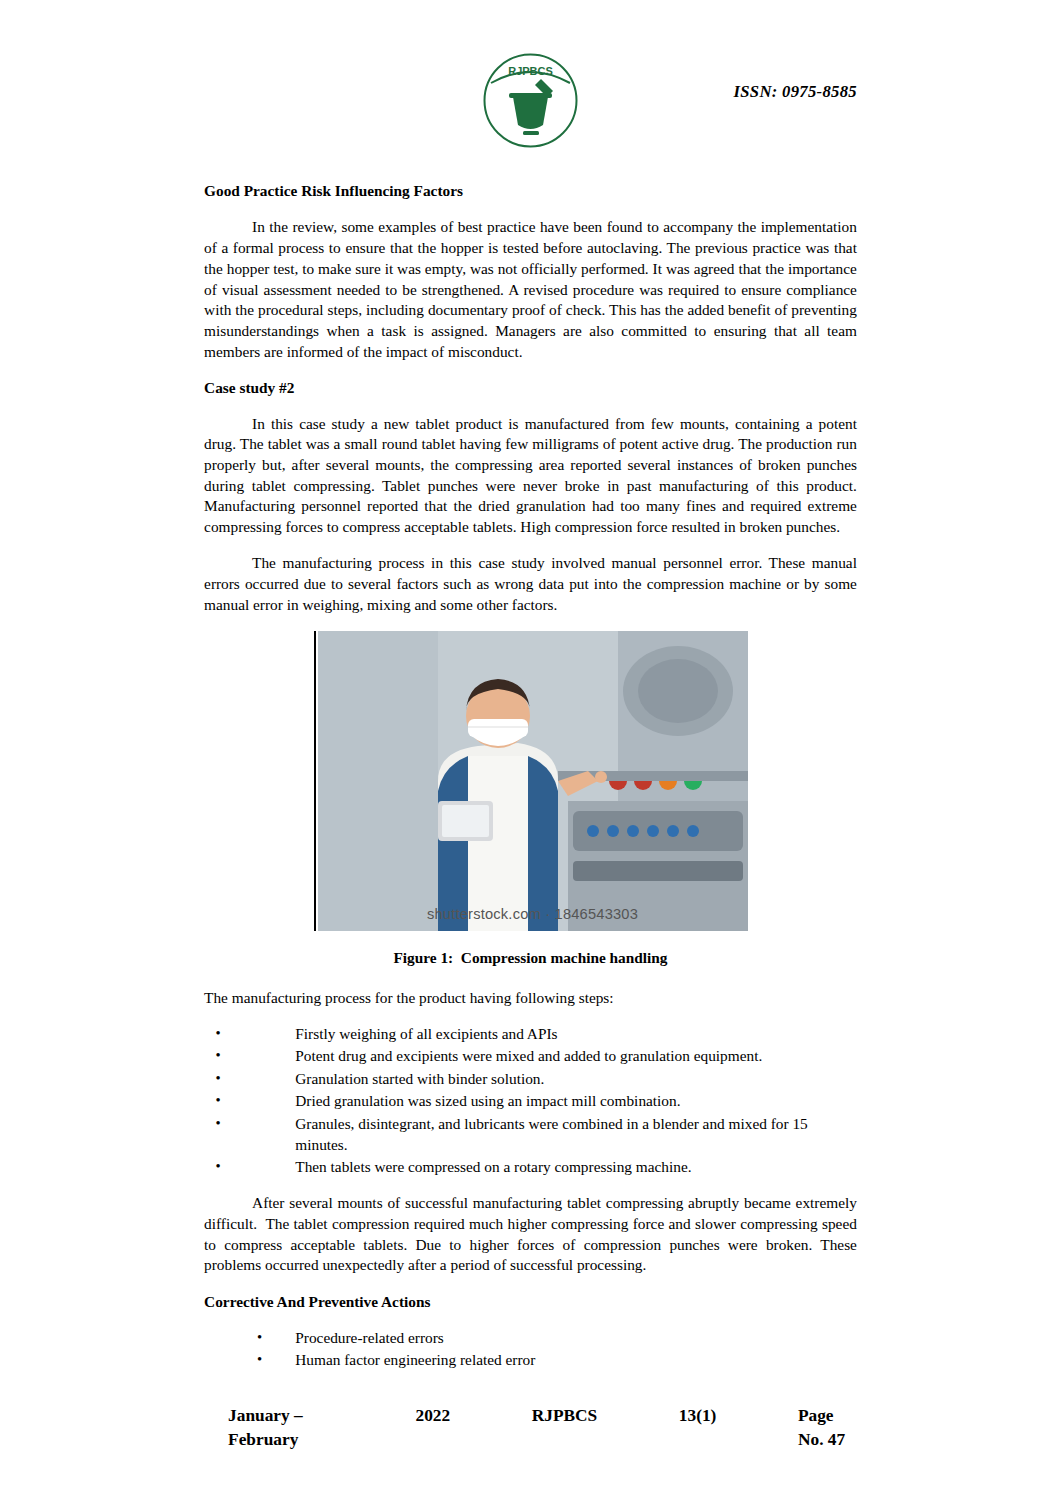RJPBCS
ISSN: 0975-8585
Good Practice Risk Influencing Factors
In the review, some examples of best practice have been found to accompany the implementation of a formal process to ensure that the hopper is tested before autoclaving. The previous practice was that the hopper test, to make sure it was empty, was not officially performed. It was agreed that the importance of visual assessment needed to be strengthened. A revised procedure was required to ensure compliance with the procedural steps, including documentary proof of check. This has the added benefit of preventing misunderstandings when a task is assigned. Managers are also committed to ensuring that all team members are informed of the impact of misconduct.
Case study #2
In this case study a new tablet product is manufactured from few mounts, containing a potent drug. The tablet was a small round tablet having few milligrams of potent active drug. The production run properly but, after several mounts, the compressing area reported several instances of broken punches during tablet compressing. Tablet punches were never broke in past manufacturing of this product. Manufacturing personnel reported that the dried granulation had too many fines and required extreme compressing forces to compress acceptable tablets. High compression force resulted in broken punches.
The manufacturing process in this case study involved manual personnel error. These manual errors occurred due to several factors such as wrong data put into the compression machine or by some manual error in weighing, mixing and some other factors.
shutterstock.com · 1846543303
Figure 1: Compression machine handling
The manufacturing process for the product having following steps:
Firstly weighing of all excipients and APIs
Potent drug and excipients were mixed and added to granulation equipment.
Granulation started with binder solution.
Dried granulation was sized using an impact mill combination.
Granules, disintegrant, and lubricants were combined in a blender and mixed for 15 minutes.
Then tablets were compressed on a rotary compressing machine.
After several mounts of successful manufacturing tablet compressing abruptly became extremely difficult. The tablet compression required much higher compressing force and slower compressing speed to compress acceptable tablets. Due to higher forces of compression punches were broken. These problems occurred unexpectedly after a period of successful processing.
Corrective And Preventive Actions
Procedure-related errors
Human factor engineering related error
January – February 2022 RJPBCS 13(1) Page No. 47